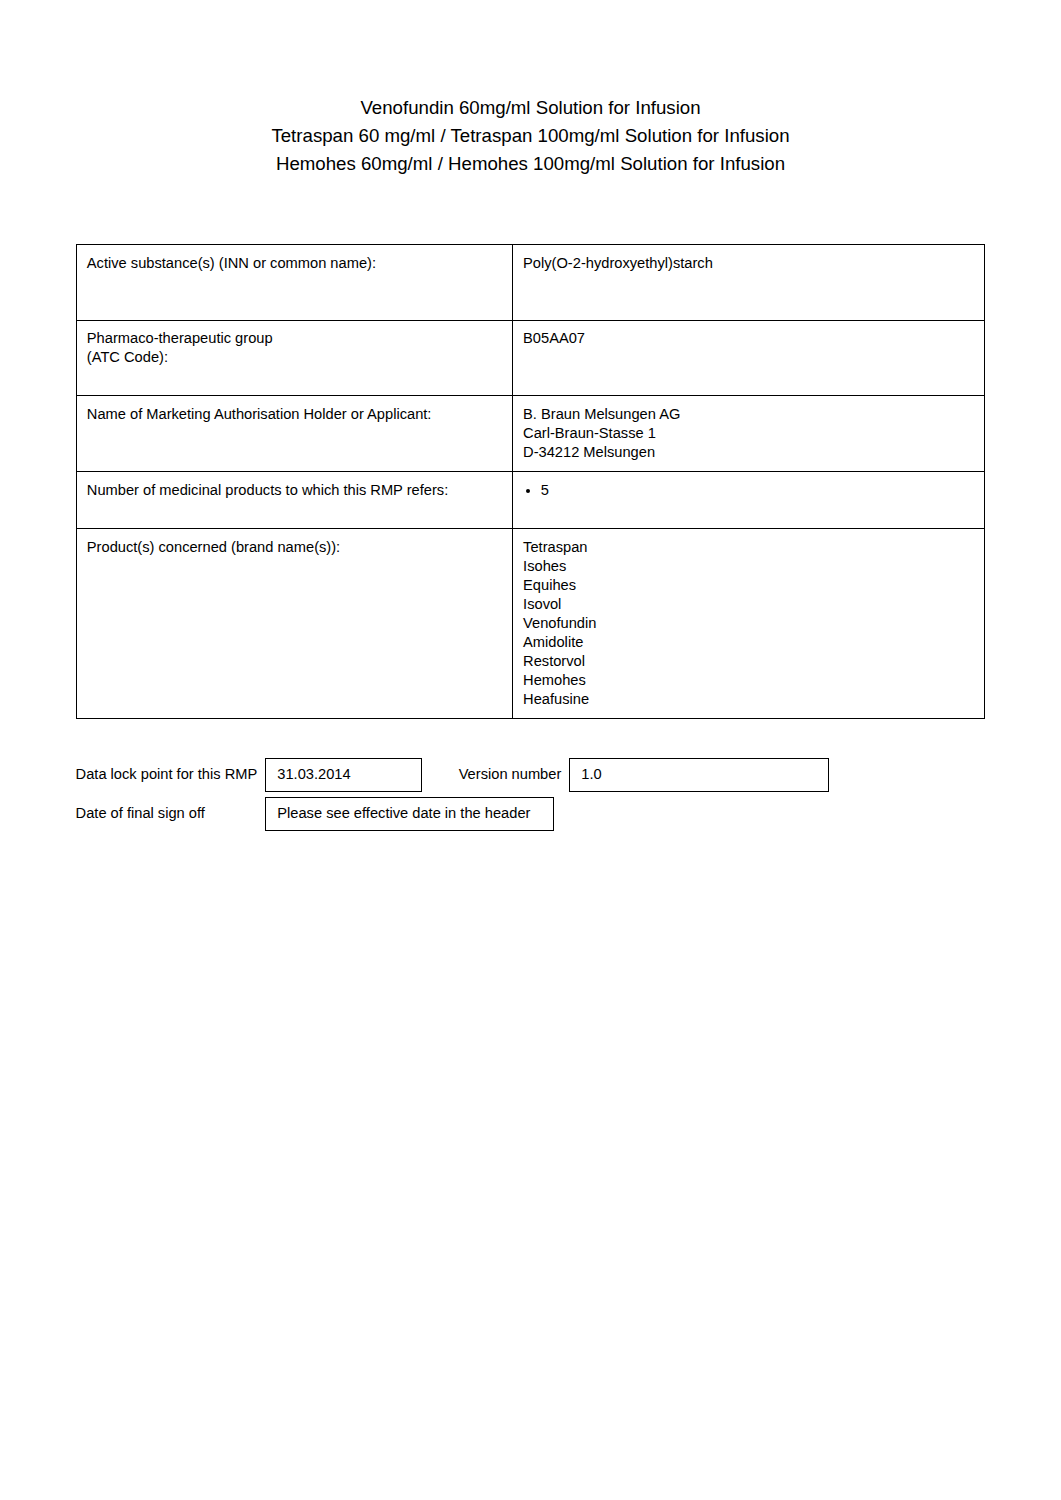Venofundin 60mg/ml Solution for Infusion
Tetraspan 60 mg/ml / Tetraspan 100mg/ml Solution for Infusion
Hemohes 60mg/ml / Hemohes 100mg/ml Solution for Infusion
| Active substance(s) (INN or common name): | Poly(O-2-hydroxyethyl)starch |
| Pharmaco-therapeutic group (ATC Code): | B05AA07 |
| Name of Marketing Authorisation Holder or Applicant: | B. Braun Melsungen AG Carl-Braun-Stasse 1 D-34212 Melsungen |
| Number of medicinal products to which this RMP refers: | 5 |
| Product(s) concerned (brand name(s)): | Tetraspan Isohes Equihes Isovol Venofundin Amidolite Restorvol Hemohes Heafusine |
| Data lock point for this RMP | 31.03.2014 | | Version number | 1.0 |
| Date of final sign off | Please see effective date in the header |